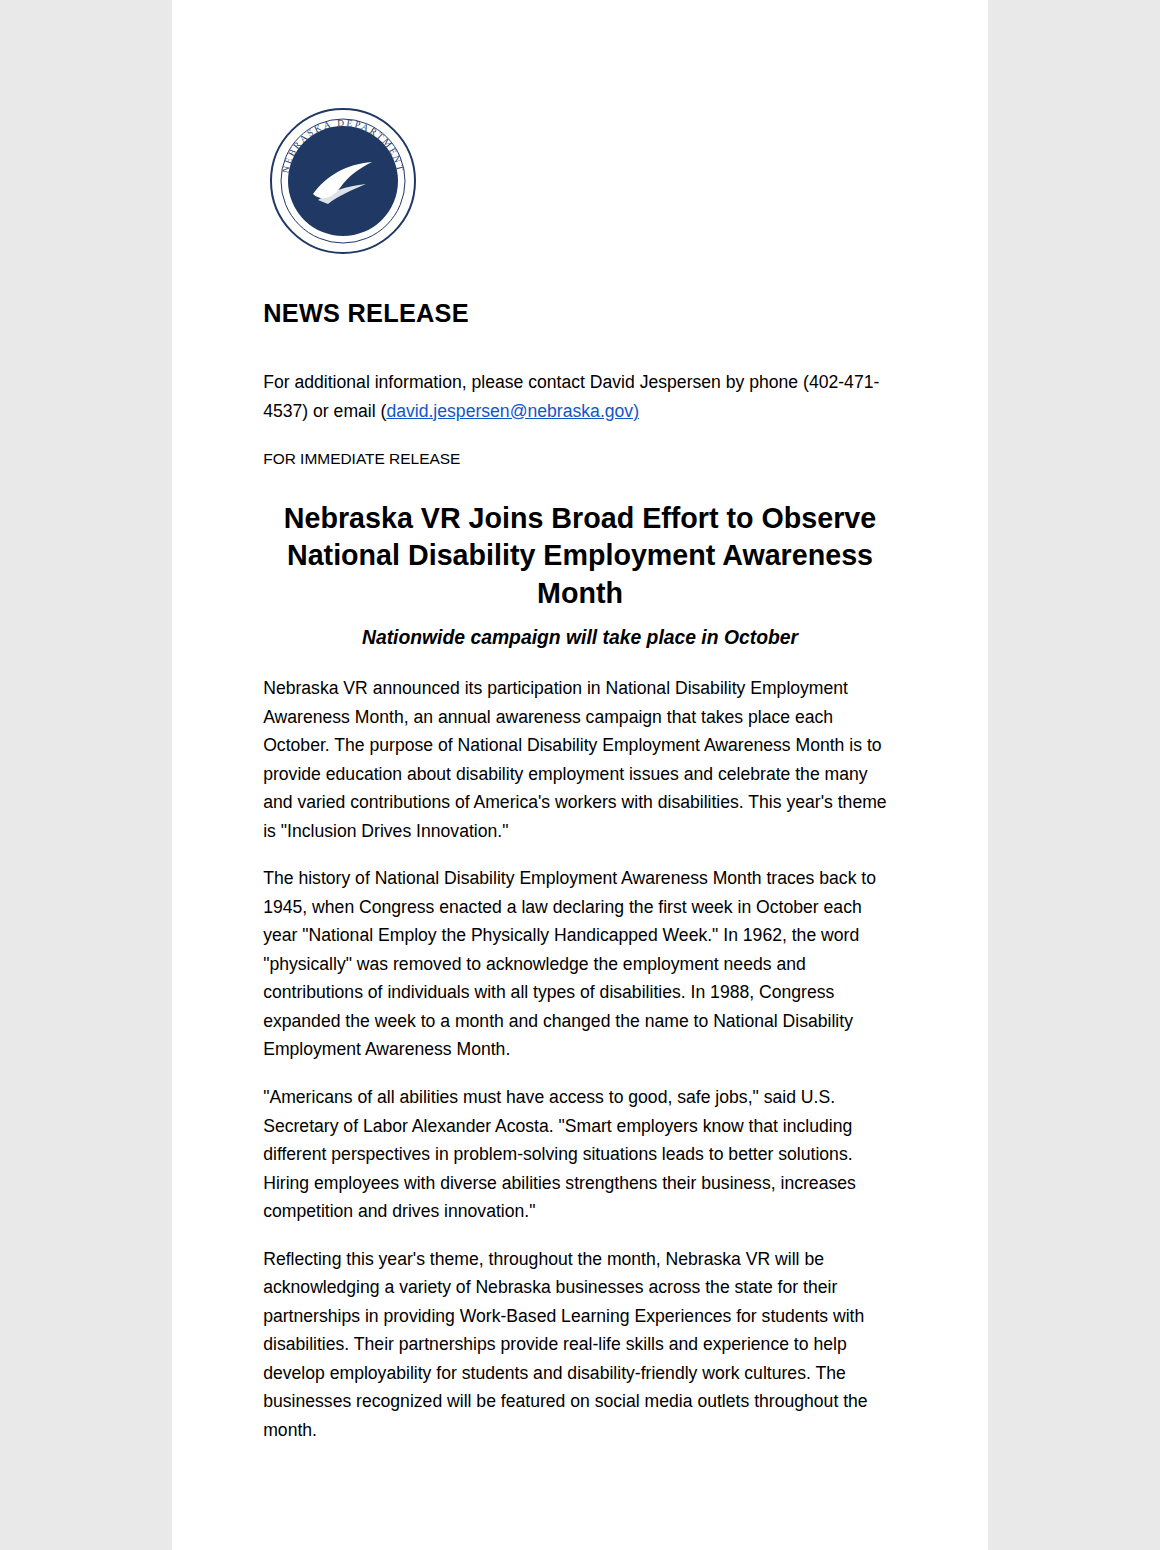Nebraska Department of Education NEBRASKA DEPARTMENT OF EDUCATION
NEWS RELEASE
For additional information, please contact David Jespersen by phone (402-471-4537) or email (david.jespersen@nebraska.gov)
FOR IMMEDIATE RELEASE
Nebraska VR Joins Broad Effort to Observe National Disability Employment Awareness Month
Nationwide campaign will take place in October
Nebraska VR announced its participation in National Disability Employment Awareness Month, an annual awareness campaign that takes place each October. The purpose of National Disability Employment Awareness Month is to provide education about disability employment issues and celebrate the many and varied contributions of America's workers with disabilities. This year's theme is "Inclusion Drives Innovation."
The history of National Disability Employment Awareness Month traces back to 1945, when Congress enacted a law declaring the first week in October each year "National Employ the Physically Handicapped Week." In 1962, the word "physically" was removed to acknowledge the employment needs and contributions of individuals with all types of disabilities. In 1988, Congress expanded the week to a month and changed the name to National Disability Employment Awareness Month.
"Americans of all abilities must have access to good, safe jobs," said U.S. Secretary of Labor Alexander Acosta. "Smart employers know that including different perspectives in problem-solving situations leads to better solutions. Hiring employees with diverse abilities strengthens their business, increases competition and drives innovation."
Reflecting this year's theme, throughout the month, Nebraska VR will be acknowledging a variety of Nebraska businesses across the state for their partnerships in providing Work-Based Learning Experiences for students with disabilities. Their partnerships provide real-life skills and experience to help develop employability for students and disability-friendly work cultures. The businesses recognized will be featured on social media outlets throughout the month.